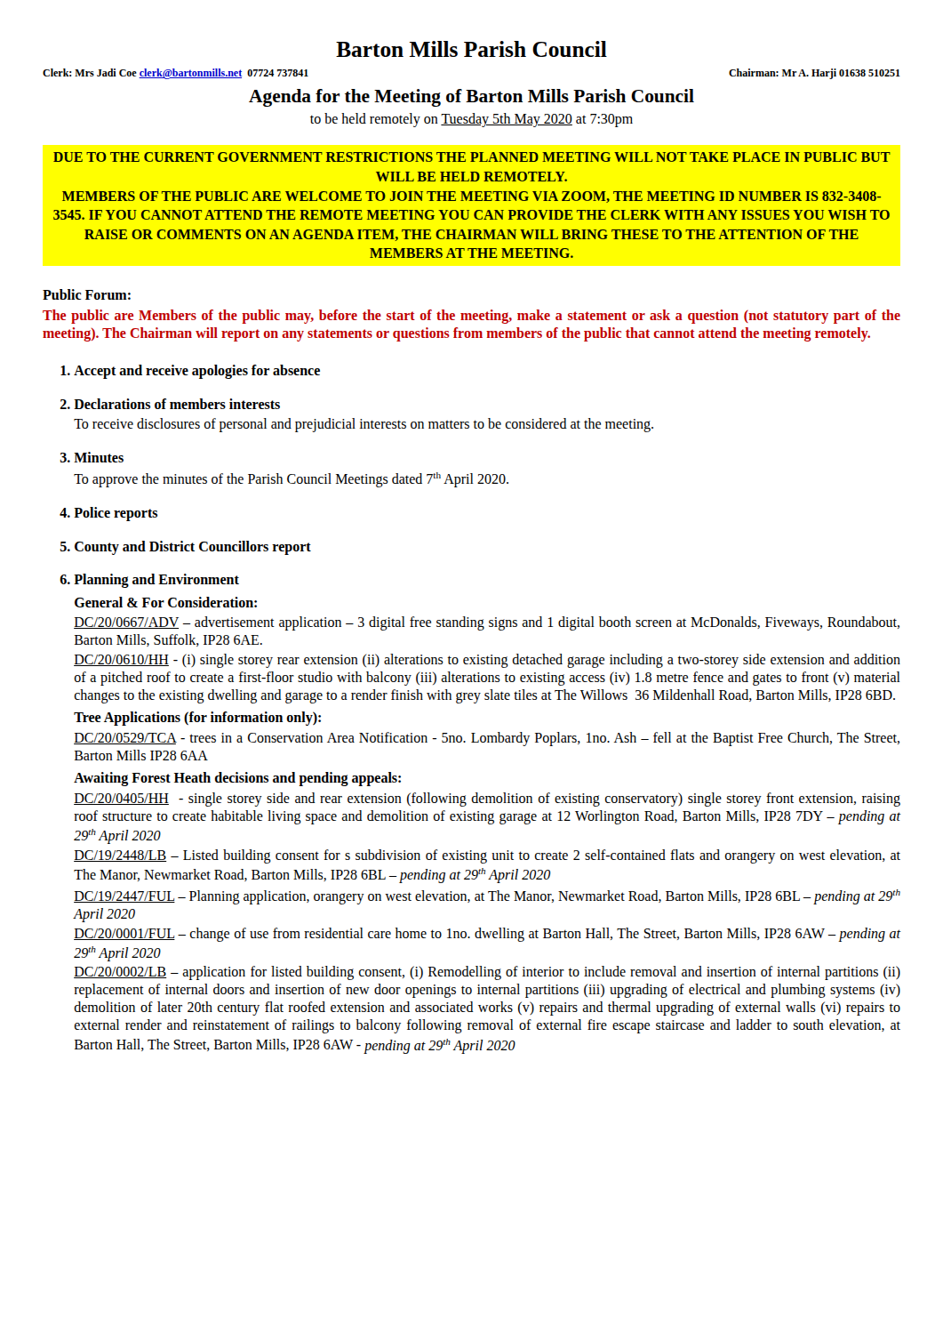Barton Mills Parish Council
Clerk: Mrs Jadi Coe clerk@bartonmills.net 07724 737841 Chairman: Mr A. Harji 01638 510251
Agenda for the Meeting of Barton Mills Parish Council
to be held remotely on Tuesday 5th May 2020 at 7:30pm
DUE TO THE CURRENT GOVERNMENT RESTRICTIONS THE PLANNED MEETING WILL NOT TAKE PLACE IN PUBLIC BUT WILL BE HELD REMOTELY.
MEMBERS OF THE PUBLIC ARE WELCOME TO JOIN THE MEETING VIA ZOOM, THE MEETING ID NUMBER IS 832-3408-3545. IF YOU CANNOT ATTEND THE REMOTE MEETING YOU CAN PROVIDE THE CLERK WITH ANY ISSUES YOU WISH TO RAISE OR COMMENTS ON AN AGENDA ITEM, THE CHAIRMAN WILL BRING THESE TO THE ATTENTION OF THE MEMBERS AT THE MEETING.
Public Forum:
The public are Members of the public may, before the start of the meeting, make a statement or ask a question (not statutory part of the meeting). The Chairman will report on any statements or questions from members of the public that cannot attend the meeting remotely.
Accept and receive apologies for absence
Declarations of members interests To receive disclosures of personal and prejudicial interests on matters to be considered at the meeting.
Minutes To approve the minutes of the Parish Council Meetings dated 7th April 2020.
Police reports
County and District Councillors report
Planning and Environment General & For Consideration: DC/20/0667/ADV – advertisement application – 3 digital free standing signs and 1 digital booth screen at McDonalds, Fiveways, Roundabout, Barton Mills, Suffolk, IP28 6AE. DC/20/0610/HH - (i) single storey rear extension (ii) alterations to existing detached garage including a two-storey side extension and addition of a pitched roof to create a first-floor studio with balcony (iii) alterations to existing access (iv) 1.8 metre fence and gates to front (v) material changes to the existing dwelling and garage to a render finish with grey slate tiles at The Willows 36 Mildenhall Road, Barton Mills, IP28 6BD. Tree Applications (for information only): DC/20/0529/TCA - trees in a Conservation Area Notification - 5no. Lombardy Poplars, 1no. Ash – fell at the Baptist Free Church, The Street, Barton Mills IP28 6AA Awaiting Forest Heath decisions and pending appeals: DC/20/0405/HH - single storey side and rear extension (following demolition of existing conservatory) single storey front extension, raising roof structure to create habitable living space and demolition of existing garage at 12 Worlington Road, Barton Mills, IP28 7DY – pending at 29th April 2020 DC/19/2448/LB – Listed building consent for s subdivision of existing unit to create 2 self-contained flats and orangery on west elevation, at The Manor, Newmarket Road, Barton Mills, IP28 6BL – pending at 29th April 2020 DC/19/2447/FUL – Planning application, orangery on west elevation, at The Manor, Newmarket Road, Barton Mills, IP28 6BL – pending at 29th April 2020 DC/20/0001/FUL – change of use from residential care home to 1no. dwelling at Barton Hall, The Street, Barton Mills, IP28 6AW – pending at 29th April 2020 DC/20/0002/LB – application for listed building consent, (i) Remodelling of interior to include removal and insertion of internal partitions (ii) replacement of internal doors and insertion of new door openings to internal partitions (iii) upgrading of electrical and plumbing systems (iv) demolition of later 20th century flat roofed extension and associated works (v) repairs and thermal upgrading of external walls (vi) repairs to external render and reinstatement of railings to balcony following removal of external fire escape staircase and ladder to south elevation, at Barton Hall, The Street, Barton Mills, IP28 6AW - pending at 29th April 2020